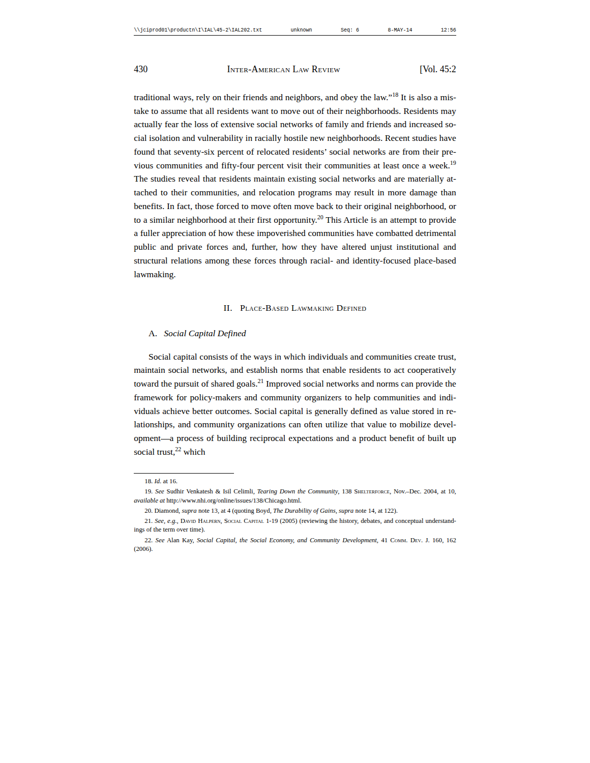\\jciprod01\productn\I\IAL\45-2\IAL202.txt unknown Seq: 6 8-MAY-14 12:56
430 Inter-American Law Review [Vol. 45:2
traditional ways, rely on their friends and neighbors, and obey the law.”18 It is also a mistake to assume that all residents want to move out of their neighborhoods. Residents may actually fear the loss of extensive social networks of family and friends and increased social isolation and vulnerability in racially hostile new neighborhoods. Recent studies have found that seventy-six percent of relocated residents’ social networks are from their previous communities and fifty-four percent visit their communities at least once a week.19 The studies reveal that residents maintain existing social networks and are materially attached to their communities, and relocation programs may result in more damage than benefits. In fact, those forced to move often move back to their original neighborhood, or to a similar neighborhood at their first opportunity.20 This Article is an attempt to provide a fuller appreciation of how these impoverished communities have combatted detrimental public and private forces and, further, how they have altered unjust institutional and structural relations among these forces through racial- and identity-focused place-based lawmaking.
II. Place-Based Lawmaking Defined
A. Social Capital Defined
Social capital consists of the ways in which individuals and communities create trust, maintain social networks, and establish norms that enable residents to act cooperatively toward the pursuit of shared goals.21 Improved social networks and norms can provide the framework for policy-makers and community organizers to help communities and individuals achieve better outcomes. Social capital is generally defined as value stored in relationships, and community organizations can often utilize that value to mobilize development—a process of building reciprocal expectations and a product benefit of built up social trust,22 which
18. Id. at 16.
19. See Sudhir Venkatesh & Isil Celimli, Tearing Down the Community, 138 Shelterforce, Nov.–Dec. 2004, at 10, available at http://www.nhi.org/online/issues/138/Chicago.html.
20. Diamond, supra note 13, at 4 (quoting Boyd, The Durability of Gains, supra note 14, at 122).
21. See, e.g., David Halpern, Social Capital 1-19 (2005) (reviewing the history, debates, and conceptual understandings of the term over time).
22. See Alan Kay, Social Capital, the Social Economy, and Community Development, 41 Comm. Dev. J. 160, 162 (2006).